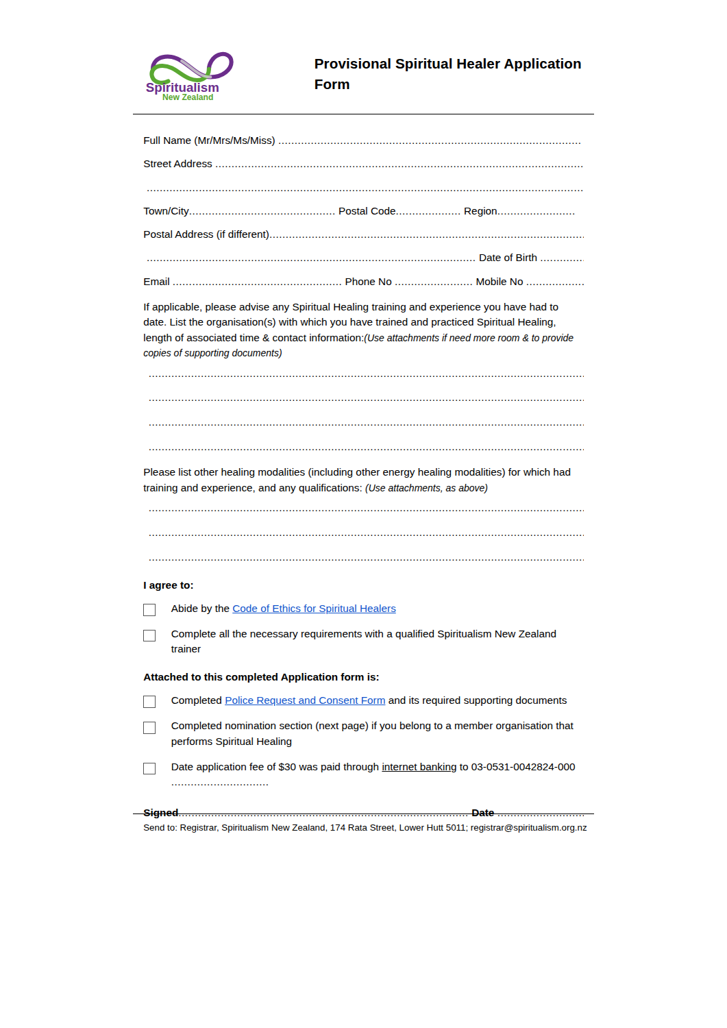Spiritualism New Zealand Spiritualism New Zealand
Provisional Spiritual Healer Application Form
Full Name (Mr/Mrs/Ms/Miss) .............................................................................................
Street Address .................................................................................................................
.........................................................................................................................................
Town/City............................................. Postal Code.................... Region........................
Postal Address (if different).................................................................................................
..................................................................................................... Date of Birth ...............
Email .................................................... Phone No ........................ Mobile No ...................
If applicable, please advise any Spiritual Healing training and experience you have had to date. List the organisation(s) with which you have trained and practiced Spiritual Healing, length of associated time & contact information:(Use attachments if need more room & to provide copies of supporting documents)
.............................................................................................................................................
.............................................................................................................................................
.............................................................................................................................................
.............................................................................................................................................
Please list other healing modalities (including other energy healing modalities) for which had training and experience, and any qualifications: (Use attachments, as above)
.............................................................................................................................................
.............................................................................................................................................
.............................................................................................................................................
I agree to:
Abide by the Code of Ethics for Spiritual Healers
Complete all the necessary requirements with a qualified Spiritualism New Zealand trainer
Attached to this completed Application form is:
Completed Police Request and Consent Form and its required supporting documents
Completed nomination section (next page) if you belong to a member organisation that performs Spiritual Healing
Date application fee of $30 was paid through internet banking to 03-0531-0042824-000 ..............................
Signed......................................................................................... Date ..............................
Send to: Registrar, Spiritualism New Zealand, 174 Rata Street, Lower Hutt 5011; registrar@spiritualism.org.nz